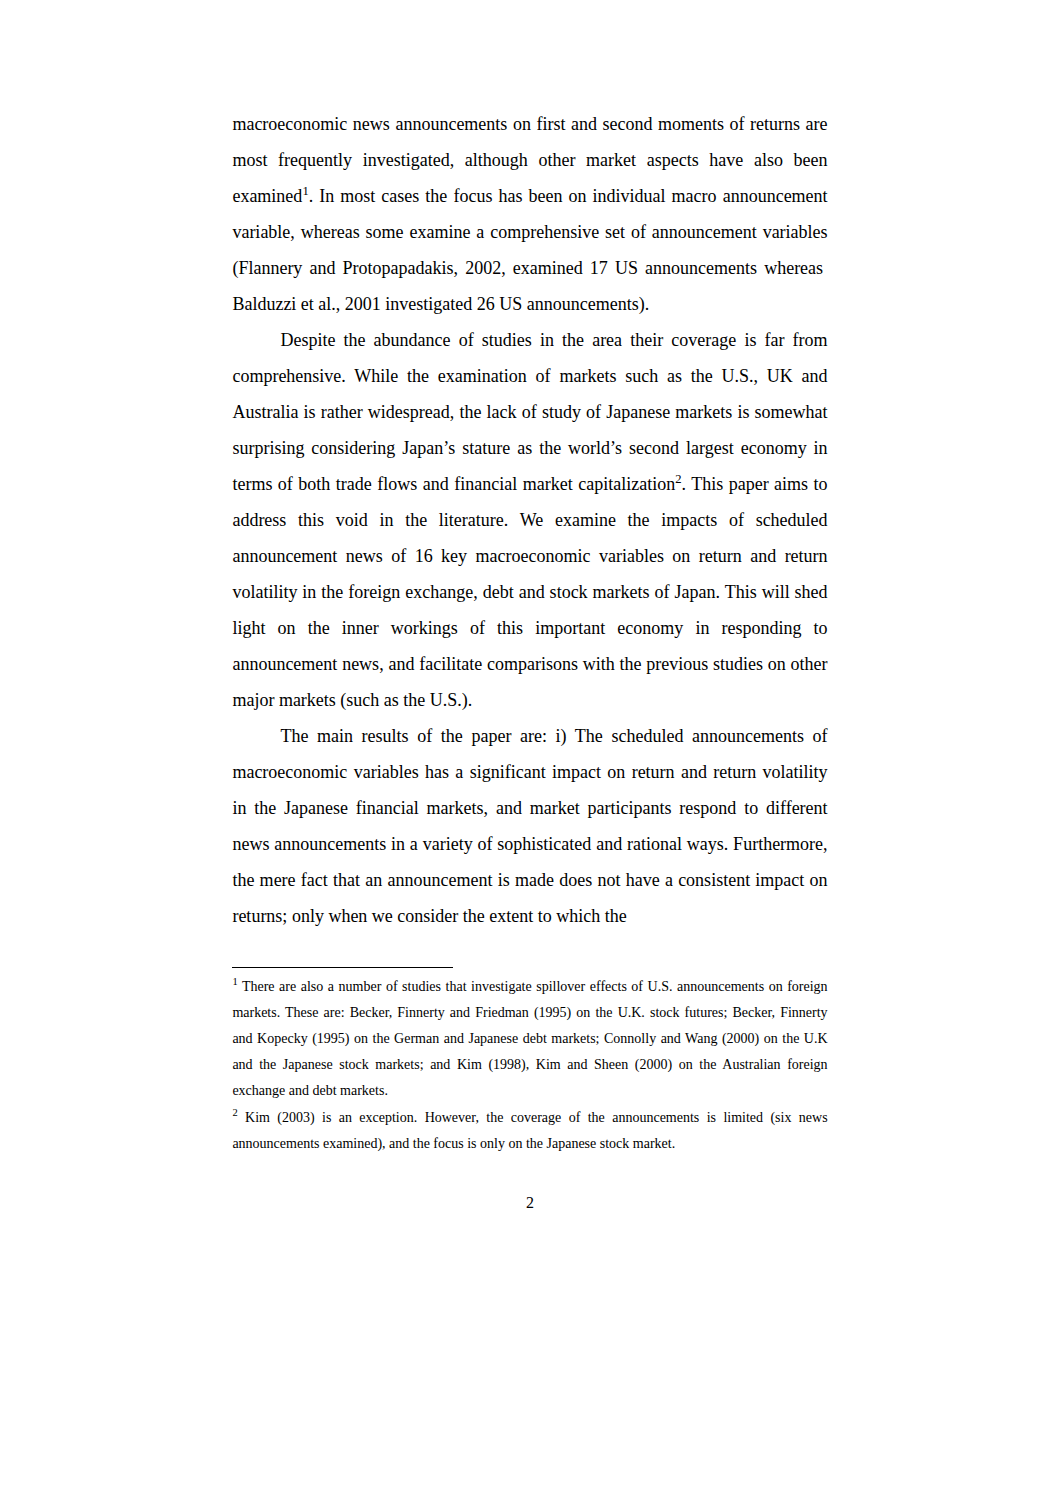macroeconomic news announcements on first and second moments of returns are most frequently investigated, although other market aspects have also been examined1. In most cases the focus has been on individual macro announcement variable, whereas some examine a comprehensive set of announcement variables (Flannery and Protopapadakis, 2002, examined 17 US announcements whereas Balduzzi et al., 2001 investigated 26 US announcements).
Despite the abundance of studies in the area their coverage is far from comprehensive. While the examination of markets such as the U.S., UK and Australia is rather widespread, the lack of study of Japanese markets is somewhat surprising considering Japan’s stature as the world’s second largest economy in terms of both trade flows and financial market capitalization2. This paper aims to address this void in the literature. We examine the impacts of scheduled announcement news of 16 key macroeconomic variables on return and return volatility in the foreign exchange, debt and stock markets of Japan. This will shed light on the inner workings of this important economy in responding to announcement news, and facilitate comparisons with the previous studies on other major markets (such as the U.S.).
The main results of the paper are: i) The scheduled announcements of macroeconomic variables has a significant impact on return and return volatility in the Japanese financial markets, and market participants respond to different news announcements in a variety of sophisticated and rational ways. Furthermore, the mere fact that an announcement is made does not have a consistent impact on returns; only when we consider the extent to which the
1 There are also a number of studies that investigate spillover effects of U.S. announcements on foreign markets. These are: Becker, Finnerty and Friedman (1995) on the U.K. stock futures; Becker, Finnerty and Kopecky (1995) on the German and Japanese debt markets; Connolly and Wang (2000) on the U.K and the Japanese stock markets; and Kim (1998), Kim and Sheen (2000) on the Australian foreign exchange and debt markets.
2 Kim (2003) is an exception. However, the coverage of the announcements is limited (six news announcements examined), and the focus is only on the Japanese stock market.
2